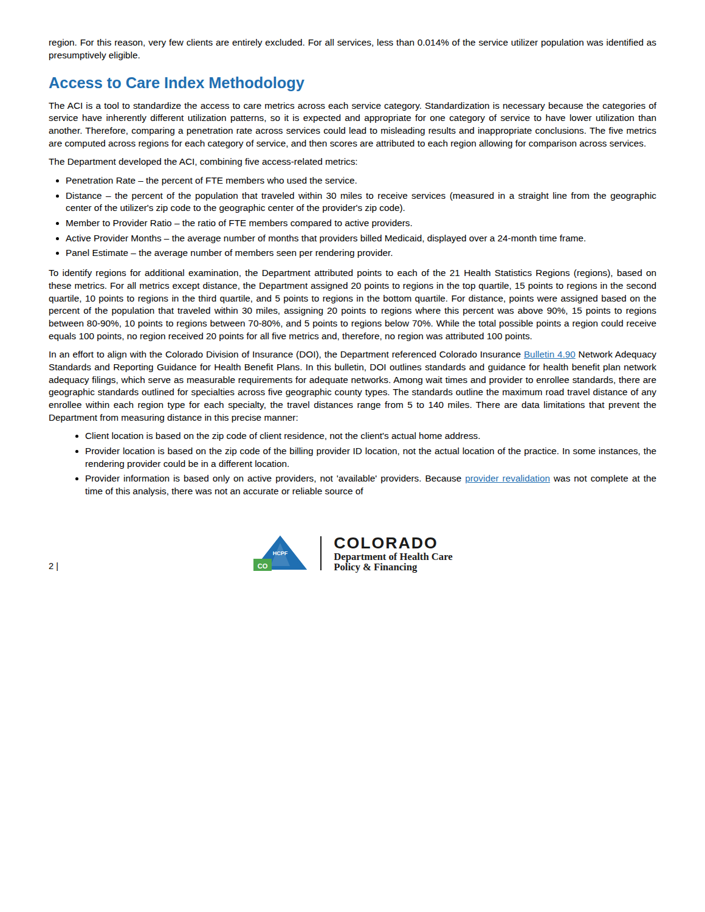region. For this reason, very few clients are entirely excluded. For all services, less than 0.014% of the service utilizer population was identified as presumptively eligible.
Access to Care Index Methodology
The ACI is a tool to standardize the access to care metrics across each service category. Standardization is necessary because the categories of service have inherently different utilization patterns, so it is expected and appropriate for one category of service to have lower utilization than another. Therefore, comparing a penetration rate across services could lead to misleading results and inappropriate conclusions. The five metrics are computed across regions for each category of service, and then scores are attributed to each region allowing for comparison across services.
The Department developed the ACI, combining five access-related metrics:
Penetration Rate – the percent of FTE members who used the service.
Distance – the percent of the population that traveled within 30 miles to receive services (measured in a straight line from the geographic center of the utilizer's zip code to the geographic center of the provider's zip code).
Member to Provider Ratio – the ratio of FTE members compared to active providers.
Active Provider Months – the average number of months that providers billed Medicaid, displayed over a 24-month time frame.
Panel Estimate – the average number of members seen per rendering provider.
To identify regions for additional examination, the Department attributed points to each of the 21 Health Statistics Regions (regions), based on these metrics. For all metrics except distance, the Department assigned 20 points to regions in the top quartile, 15 points to regions in the second quartile, 10 points to regions in the third quartile, and 5 points to regions in the bottom quartile. For distance, points were assigned based on the percent of the population that traveled within 30 miles, assigning 20 points to regions where this percent was above 90%, 15 points to regions between 80-90%, 10 points to regions between 70-80%, and 5 points to regions below 70%. While the total possible points a region could receive equals 100 points, no region received 20 points for all five metrics and, therefore, no region was attributed 100 points.
In an effort to align with the Colorado Division of Insurance (DOI), the Department referenced Colorado Insurance Bulletin 4.90 Network Adequacy Standards and Reporting Guidance for Health Benefit Plans. In this bulletin, DOI outlines standards and guidance for health benefit plan network adequacy filings, which serve as measurable requirements for adequate networks. Among wait times and provider to enrollee standards, there are geographic standards outlined for specialties across five geographic county types. The standards outline the maximum road travel distance of any enrollee within each region type for each specialty, the travel distances range from 5 to 140 miles. There are data limitations that prevent the Department from measuring distance in this precise manner:
Client location is based on the zip code of client residence, not the client's actual home address.
Provider location is based on the zip code of the billing provider ID location, not the actual location of the practice. In some instances, the rendering provider could be in a different location.
Provider information is based only on active providers, not 'available' providers. Because provider revalidation was not complete at the time of this analysis, there was not an accurate or reliable source of
2 |
CO HCPF
COLORADO
Department of Health Care
Policy & Financing